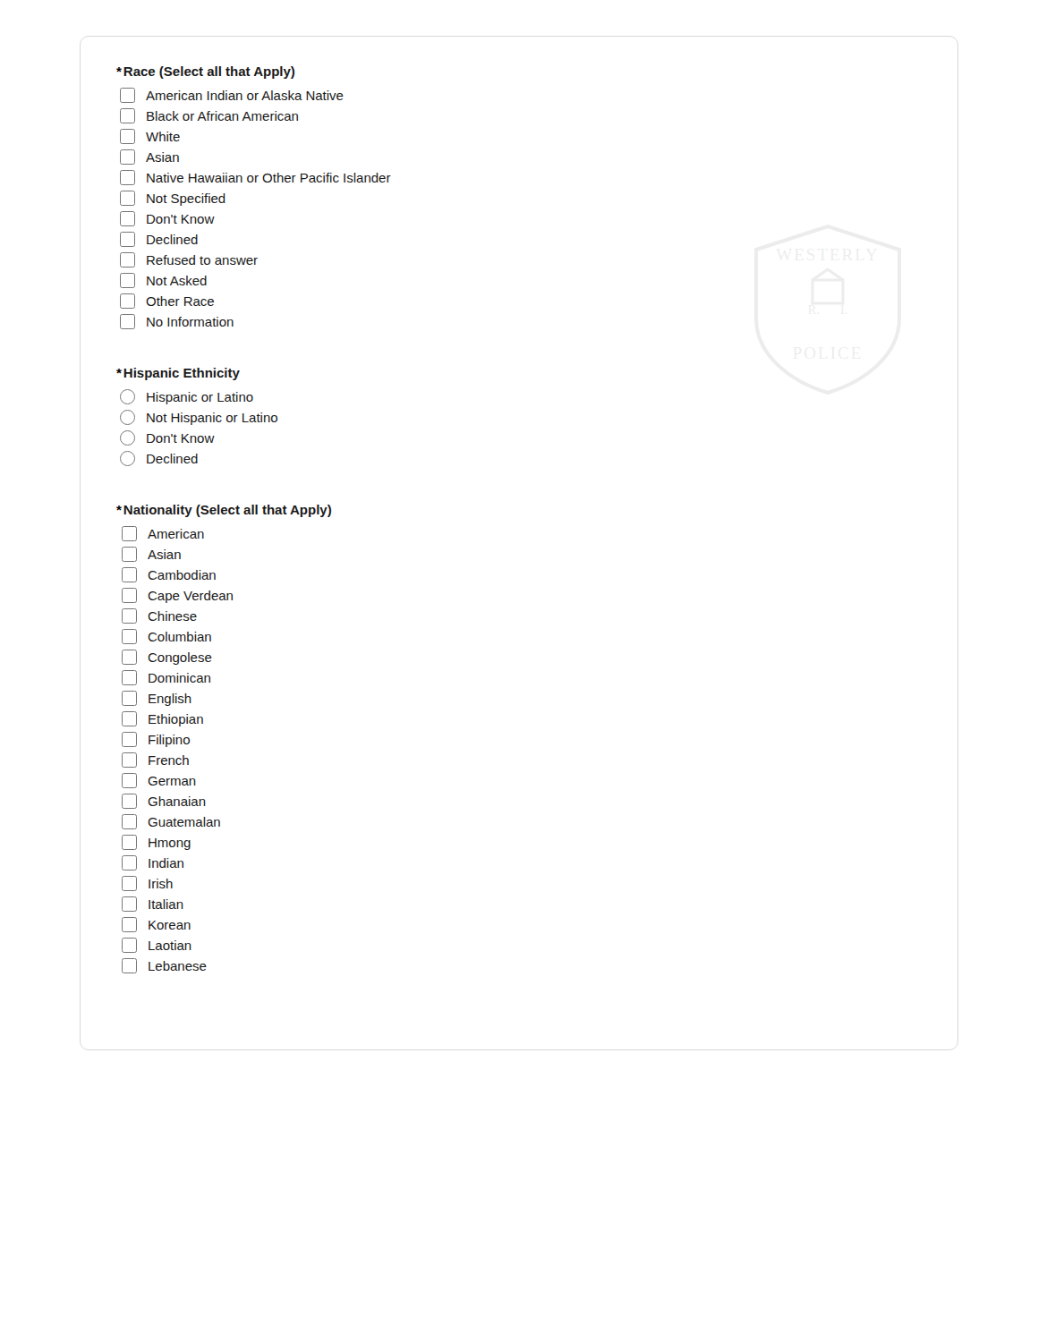WESTERLY R. I. POLICE
*Race (Select all that Apply)
American Indian or Alaska Native
Black or African American
White
Asian
Native Hawaiian or Other Pacific Islander
Not Specified
Don't Know
Declined
Refused to answer
Not Asked
Other Race
No Information
*Hispanic Ethnicity
Hispanic or Latino
Not Hispanic or Latino
Don't Know
Declined
*Nationality (Select all that Apply)
American
Asian
Cambodian
Cape Verdean
Chinese
Columbian
Congolese
Dominican
English
Ethiopian
Filipino
French
German
Ghanaian
Guatemalan
Hmong
Indian
Irish
Italian
Korean
Laotian
Lebanese